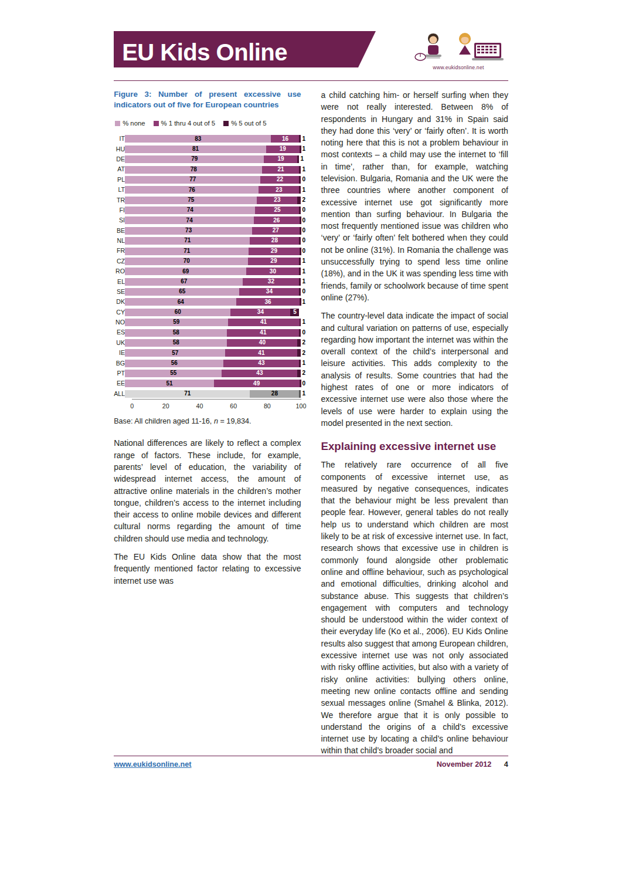EU Kids Online
www.eukidsonline.net
Figure 3: Number of present excessive use indicators out of five for European countries
% none % 1 thru 4 out of 5 % 5 out of 5
| IT | 83 16 1 |
| HU | 81 19 1 |
| DE | 79 19 1 |
| AT | 78 21 1 |
| PL | 77 22 0 |
| LT | 76 23 1 |
| TR | 75 23 2 |
| FI | 74 25 0 |
| SI | 74 26 0 |
| BE | 73 27 0 |
| NL | 71 28 0 |
| FR | 71 29 0 |
| CZ | 70 29 1 |
| RO | 69 30 1 |
| EL | 67 32 1 |
| SE | 65 34 0 |
| DK | 64 36 1 |
| CY | 60 34 5 |
| NO | 59 41 1 |
| ES | 58 41 0 |
| UK | 58 40 2 |
| IE | 57 41 2 |
| BG | 56 43 1 |
| PT | 55 43 2 |
| EE | 51 49 0 |
| ALL | 71 28 1 |
0 20 40 60 80 100
Base: All children aged 11-16, n = 19,834.
National differences are likely to reflect a complex range of factors. These include, for example, parents’ level of education, the variability of widespread internet access, the amount of attractive online materials in the children’s mother tongue, children’s access to the internet including their access to online mobile devices and different cultural norms regarding the amount of time children should use media and technology.
The EU Kids Online data show that the most frequently mentioned factor relating to excessive internet use was
a child catching him- or herself surfing when they were not really interested. Between 8% of respondents in Hungary and 31% in Spain said they had done this ‘very’ or ‘fairly often’. It is worth noting here that this is not a problem behaviour in most contexts – a child may use the internet to ‘fill in time’, rather than, for example, watching television. Bulgaria, Romania and the UK were the three countries where another component of excessive internet use got significantly more mention than surfing behaviour. In Bulgaria the most frequently mentioned issue was children who ‘very’ or ‘fairly often’ felt bothered when they could not be online (31%). In Romania the challenge was unsuccessfully trying to spend less time online (18%), and in the UK it was spending less time with friends, family or schoolwork because of time spent online (27%).
The country-level data indicate the impact of social and cultural variation on patterns of use, especially regarding how important the internet was within the overall context of the child’s interpersonal and leisure activities. This adds complexity to the analysis of results. Some countries that had the highest rates of one or more indicators of excessive internet use were also those where the levels of use were harder to explain using the model presented in the next section.
Explaining excessive internet use
The relatively rare occurrence of all five components of excessive internet use, as measured by negative consequences, indicates that the behaviour might be less prevalent than people fear. However, general tables do not really help us to understand which children are most likely to be at risk of excessive internet use. In fact, research shows that excessive use in children is commonly found alongside other problematic online and offline behaviour, such as psychological and emotional difficulties, drinking alcohol and substance abuse. This suggests that children’s engagement with computers and technology should be understood within the wider context of their everyday life (Ko et al., 2006). EU Kids Online results also suggest that among European children, excessive internet use was not only associated with risky offline activities, but also with a variety of risky online activities: bullying others online, meeting new online contacts offline and sending sexual messages online (Smahel & Blinka, 2012). We therefore argue that it is only possible to understand the origins of a child’s excessive internet use by locating a child’s online behaviour within that child’s broader social and
www.eukidsonline.net
November 2012 4